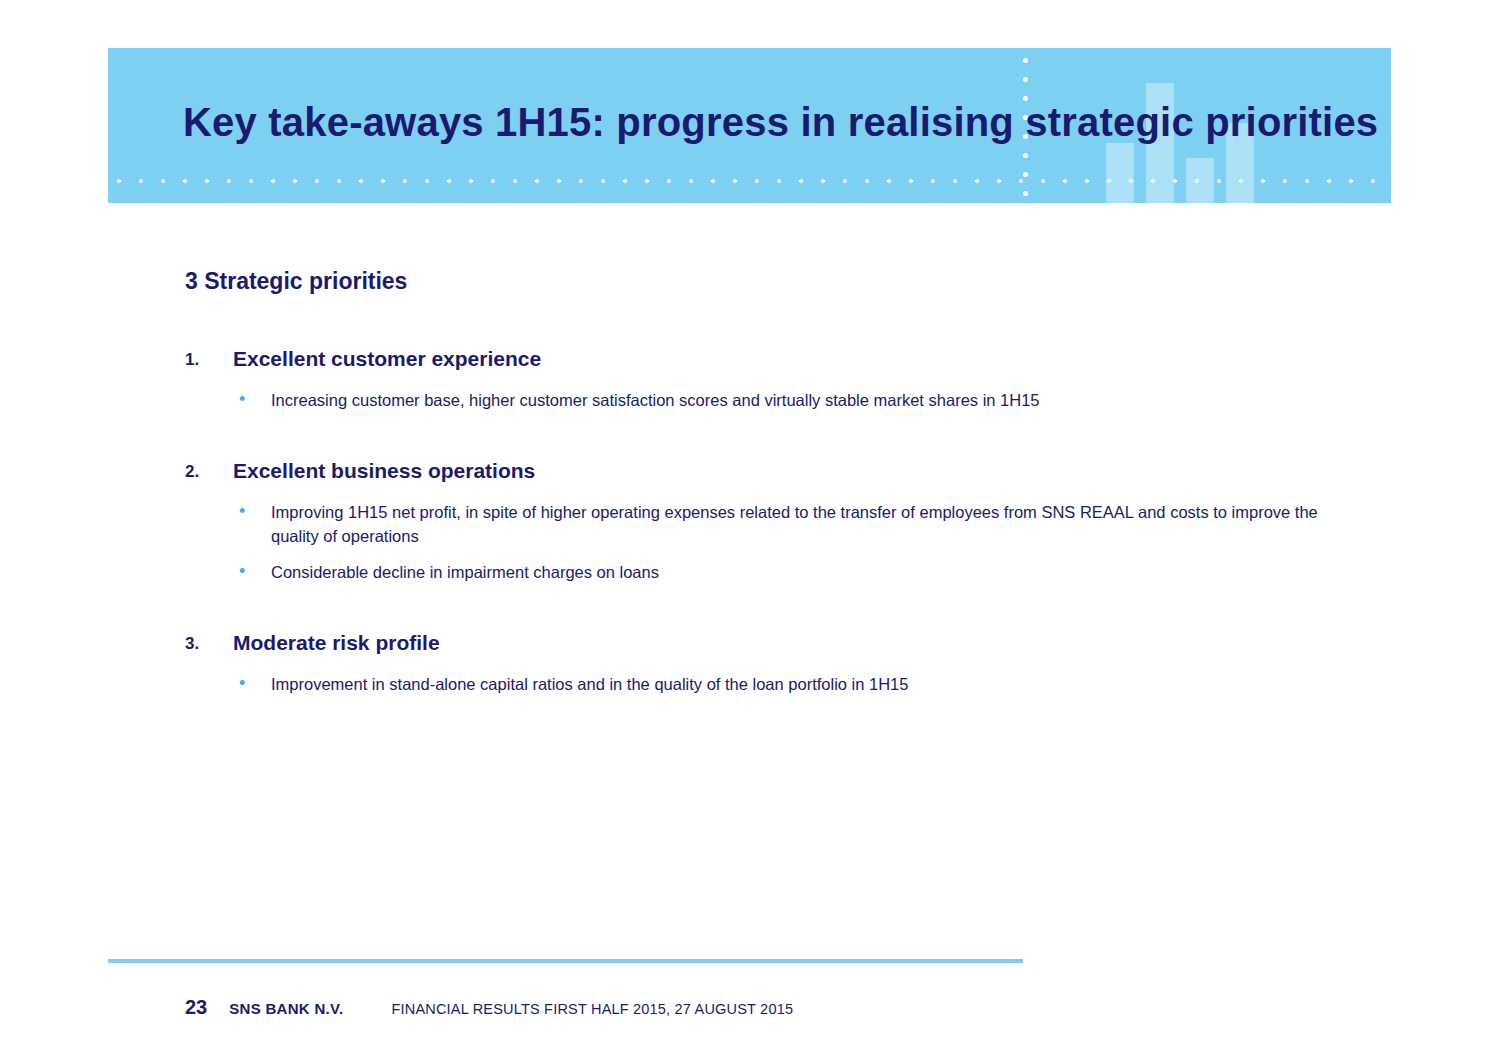Key take-aways 1H15: progress in realising strategic priorities
3 Strategic priorities
Excellent customer experience
Increasing customer base, higher customer satisfaction scores and virtually stable market shares in 1H15
Excellent business operations
Improving 1H15 net profit, in spite of higher operating expenses related to the transfer of employees from SNS REAAL and costs to improve the quality of operations
Considerable decline in impairment charges on loans
Moderate risk profile
Improvement in stand-alone capital ratios and in the quality of the loan portfolio in 1H15
23 SNS BANK N.V. FINANCIAL RESULTS FIRST HALF 2015, 27 AUGUST 2015